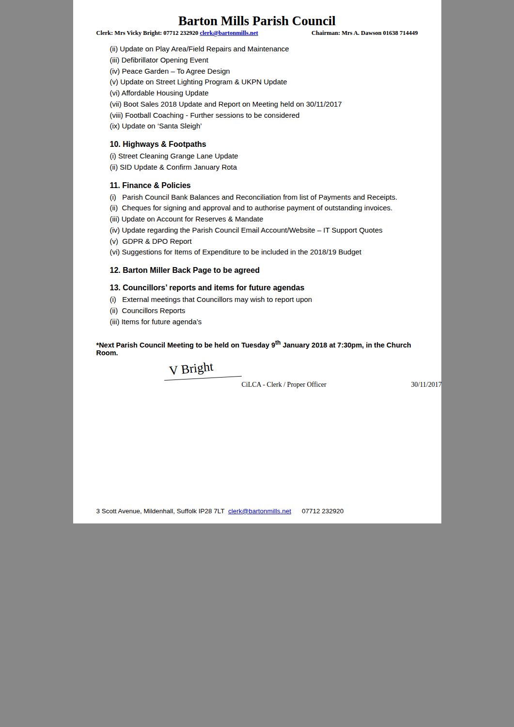Barton Mills Parish Council
Clerk: Mrs Vicky Bright: 07712 232920 clerk@bartonmills.net Chairman: Mrs A. Dawson 01638 714449
(ii) Update on Play Area/Field Repairs and Maintenance
(iii) Defibrillator Opening Event
(iv) Peace Garden – To Agree Design
(v) Update on Street Lighting Program & UKPN Update
(vi) Affordable Housing Update
(vii) Boot Sales 2018 Update and Report on Meeting held on 30/11/2017
(viii) Football Coaching - Further sessions to be considered
(ix) Update on ‘Santa Sleigh’
10. Highways & Footpaths
(i) Street Cleaning Grange Lane Update
(ii) SID Update & Confirm January Rota
11. Finance & Policies
(i) Parish Council Bank Balances and Reconciliation from list of Payments and Receipts.
(ii) Cheques for signing and approval and to authorise payment of outstanding invoices.
(iii) Update on Account for Reserves & Mandate
(iv) Update regarding the Parish Council Email Account/Website – IT Support Quotes
(v) GDPR & DPO Report
(vi) Suggestions for Items of Expenditure to be included in the 2018/19 Budget
12. Barton Miller Back Page to be agreed
13. Councillors’ reports and items for future agendas
(i) External meetings that Councillors may wish to report upon
(ii) Councillors Reports
(iii) Items for future agenda’s
*Next Parish Council Meeting to be held on Tuesday 9th January 2018 at 7:30pm, in the Church Room.
V Bright CiLCA - Clerk / Proper Officer 30/11/2017
3 Scott Avenue, Mildenhall, Suffolk IP28 7LT clerk@bartonmills.net 07712 232920